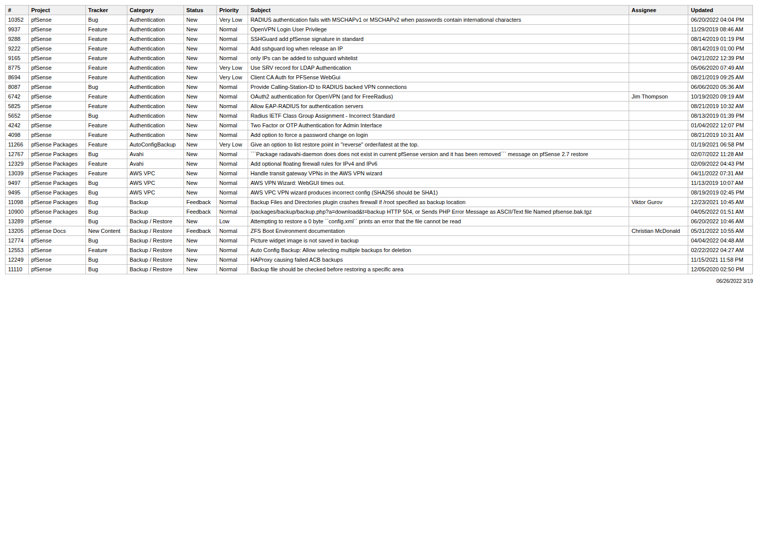| # | Project | Tracker | Category | Status | Priority | Subject | Assignee | Updated |
| --- | --- | --- | --- | --- | --- | --- | --- | --- |
| 10352 | pfSense | Bug | Authentication | New | Very Low | RADIUS authentication fails with MSCHAPv1 or MSCHAPv2 when passwords contain international characters | | 06/20/2022 04:04 PM |
| 9937 | pfSense | Feature | Authentication | New | Normal | OpenVPN Login User Privilege | | 11/29/2019 08:46 AM |
| 9288 | pfSense | Feature | Authentication | New | Normal | SSHGuard add pfSense signature in standard | | 08/14/2019 01:19 PM |
| 9222 | pfSense | Feature | Authentication | New | Normal | Add sshguard log when release an IP | | 08/14/2019 01:00 PM |
| 9165 | pfSense | Feature | Authentication | New | Normal | only IPs can be added to sshguard whitelist | | 04/21/2022 12:39 PM |
| 8775 | pfSense | Feature | Authentication | New | Very Low | Use SRV record for LDAP Authentication | | 05/06/2020 07:49 AM |
| 8694 | pfSense | Feature | Authentication | New | Very Low | Client CA Auth for PFSense WebGui | | 08/21/2019 09:25 AM |
| 8087 | pfSense | Bug | Authentication | New | Normal | Provide Calling-Station-ID to RADIUS backed VPN connections | | 06/06/2020 05:36 AM |
| 6742 | pfSense | Feature | Authentication | New | Normal | OAuth2 authentication for OpenVPN (and for FreeRadius) | Jim Thompson | 10/19/2020 09:19 AM |
| 5825 | pfSense | Feature | Authentication | New | Normal | Allow EAP-RADIUS for authentication servers | | 08/21/2019 10:32 AM |
| 5652 | pfSense | Bug | Authentication | New | Normal | Radius IETF Class Group Assignment - Incorrect Standard | | 08/13/2019 01:39 PM |
| 4242 | pfSense | Feature | Authentication | New | Normal | Two Factor or OTP Authentication for Admin Interface | | 01/04/2022 12:07 PM |
| 4098 | pfSense | Feature | Authentication | New | Normal | Add option to force a password change on login | | 08/21/2019 10:31 AM |
| 11266 | pfSense Packages | Feature | AutoConfigBackup | New | Very Low | Give an option to list restore point in "reverse" order/latest at the top. | | 01/19/2021 06:58 PM |
| 12767 | pfSense Packages | Bug | Avahi | New | Normal | ```Package radavahi-daemon does does not exist in current pfSense version and it has been removed``` message on pfSense 2.7 restore | | 02/07/2022 11:28 AM |
| 12329 | pfSense Packages | Feature | Avahi | New | Normal | Add optional floating firewall rules for IPv4 and IPv6 | | 02/09/2022 04:43 PM |
| 13039 | pfSense Packages | Feature | AWS VPC | New | Normal | Handle transit gateway VPNs in the AWS VPN wizard | | 04/11/2022 07:31 AM |
| 9497 | pfSense Packages | Bug | AWS VPC | New | Normal | AWS VPN Wizard: WebGUI times out. | | 11/13/2019 10:07 AM |
| 9495 | pfSense Packages | Bug | AWS VPC | New | Normal | AWS VPC VPN wizard produces incorrect config (SHA256 should be SHA1) | | 08/19/2019 02:45 PM |
| 11098 | pfSense Packages | Bug | Backup | Feedback | Normal | Backup Files and Directories plugin crashes firewall if /root specified as backup location | Viktor Gurov | 12/23/2021 10:45 AM |
| 10900 | pfSense Packages | Bug | Backup | Feedback | Normal | /packages/backup/backup.php?a=download&t=backup HTTP 504, or Sends PHP Error Message as ASCII/Text file Named pfsense.bak.tgz | | 04/05/2022 01:51 AM |
| 13289 | pfSense | Bug | Backup / Restore | New | Low | Attempting to restore a 0 byte ``config.xml`` prints an error that the file cannot be read | | 06/20/2022 10:46 AM |
| 13205 | pfSense Docs | New Content | Backup / Restore | Feedback | Normal | ZFS Boot Environment documentation | Christian McDonald | 05/31/2022 10:55 AM |
| 12774 | pfSense | Bug | Backup / Restore | New | Normal | Picture widget image is not saved in backup | | 04/04/2022 04:48 AM |
| 12553 | pfSense | Feature | Backup / Restore | New | Normal | Auto Config Backup: Allow selecting multiple backups for deletion | | 02/22/2022 04:27 AM |
| 12249 | pfSense | Bug | Backup / Restore | New | Normal | HAProxy causing failed ACB backups | | 11/15/2021 11:58 PM |
| 11110 | pfSense | Bug | Backup / Restore | New | Normal | Backup file should be checked before restoring a specific area | | 12/05/2020 02:50 PM |
06/26/2022 3/19